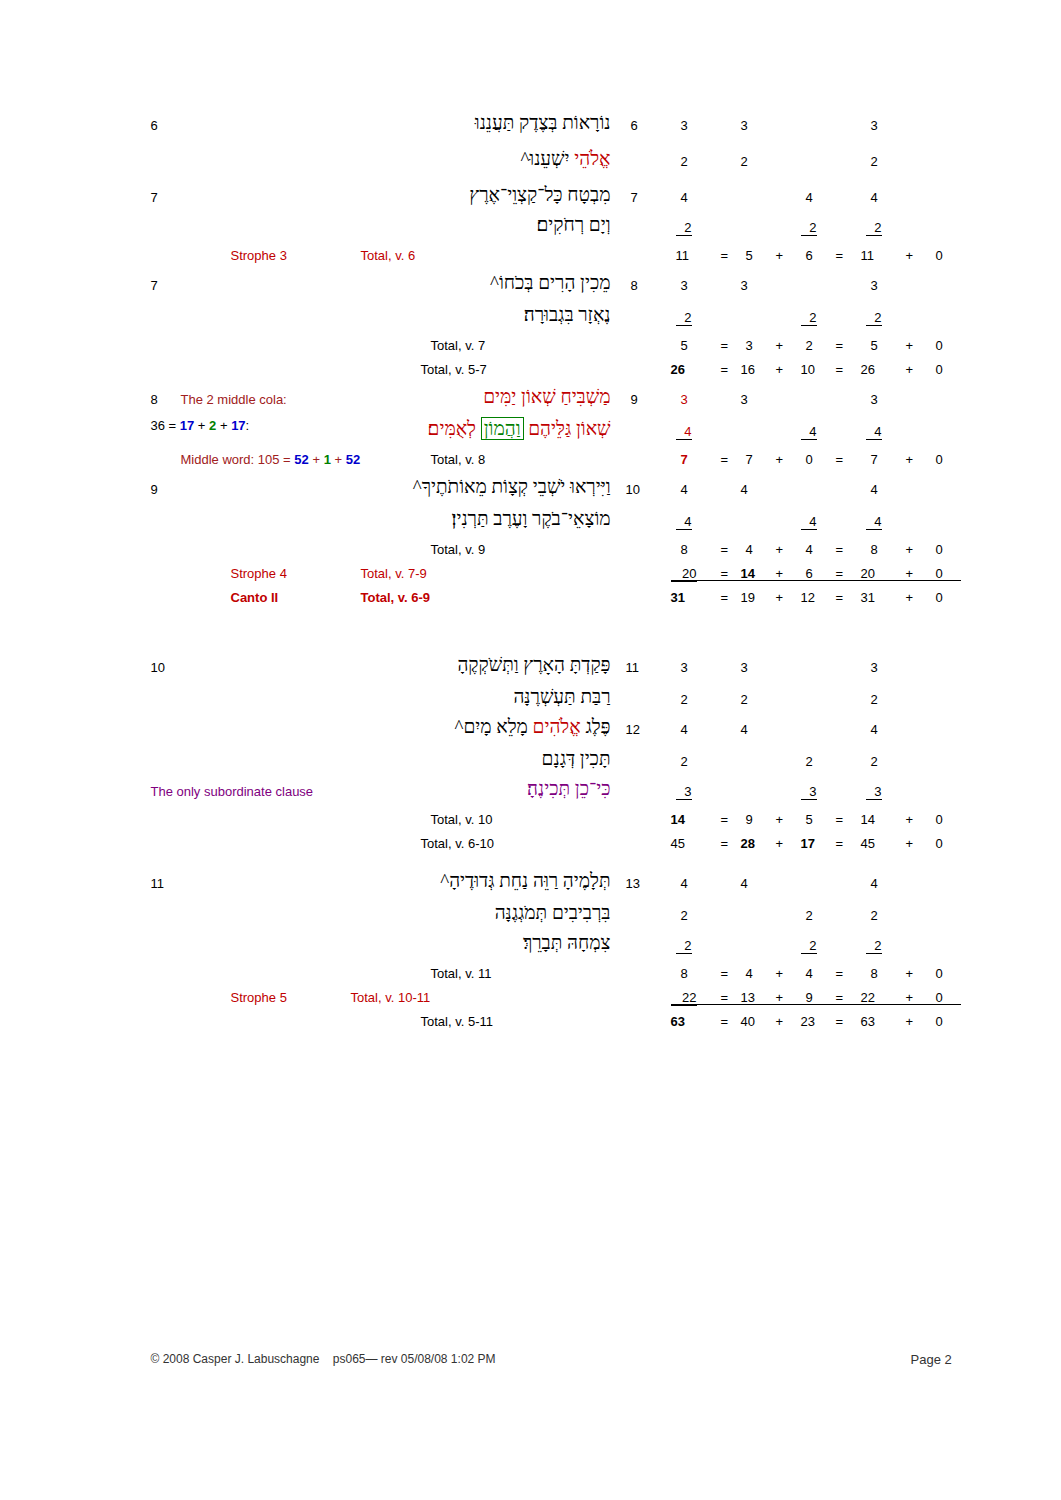6
נוֹרָאוֹת בְּצֶדֶק תַּעֲנֵנוּ
6
3
3
3
אֱלֹהֵי יִשְׁעֵנוּ^
2
2
2
7
מִבְטָח כָּל־קַצְוֵי־אֶרֶץ
7
4
4
4
וְיָם רְחֹקִים׃
2
2
2
Strophe 3
Total, v. 6
11
=
5
+
6
=
11
+
0
7
מֵכִין הָרִים בְּכֹחוֹ^
8
3
3
3
נֶאְזָר בִּגְבוּרָה׃
2
2
2
Total, v. 7
5
=
3
+
2
=
5
+
0
Total, v. 5-7
26
=
16
+
10
=
26
+
0
8
The 2 middle cola:
מַשְׁבִּיחַ שְׁאוֹן יַמִּים
9
3
3
3
שְׁאוֹן גַּלֵּיהֶם וַהֲמוֹן לְאֻמִּים׃
4
4
4
36 = 17 + 2 + 17:
Middle word: 105 = 52 + 1 + 52
Total, v. 8
7
=
7
+
0
=
7
+
0
9
וַיִּירְאוּ יֹשְׁבֵי קְצָוֹת מֵאוֹתֹתֶיךָ^
10
4
4
4
מוֹצָאֵי־בֹקֶר וָעֶרֶב תַּרְנִין׃
4
4
4
Total, v. 9
8
=
4
+
4
=
8
+
0
Strophe 4
Total, v. 7-9
20
=
14
+
6
=
20
+
0
Canto II
Total, v. 6-9
31
=
19
+
12
=
31
+
0
10
פָּקַדְתָּ הָאָרֶץ וַתְּשֹׁקְקֶהָ
11
3
3
3
רַבַּת תַּעְשְׁרֶנָּה
2
2
2
פֶּלֶג אֱלֹהִים מָלֵא מָיִם^
12
4
4
4
תָּכִין דְּגָנָם
2
2
2
The only subordinate clause
כִּי־כֵן תְּכִינֶהָ׃
3
3
3
Total, v. 10
14
=
9
+
5
=
14
+
0
Total, v. 6-10
45
=
28
+
17
=
45
+
0
11
תְּלָמֶיהָ רַוֵּה נַחֵת גְּדוּדֶיהָ^
13
4
4
4
בִּרְבִיבִים תְּמֹגְגֶנָּה
2
2
2
צִמְחָהּ תְּבָרֵךְ׃
2
2
2
Total, v. 11
8
=
4
+
4
=
8
+
0
Strophe 5
Total, v. 10-11
22
=
13
+
9
=
22
+
0
Total, v. 5-11
63
=
40
+
23
=
63
+
0
© 2008 Casper J. Labuschagne ps065— rev 05/08/08 1:02 PM
Page 2